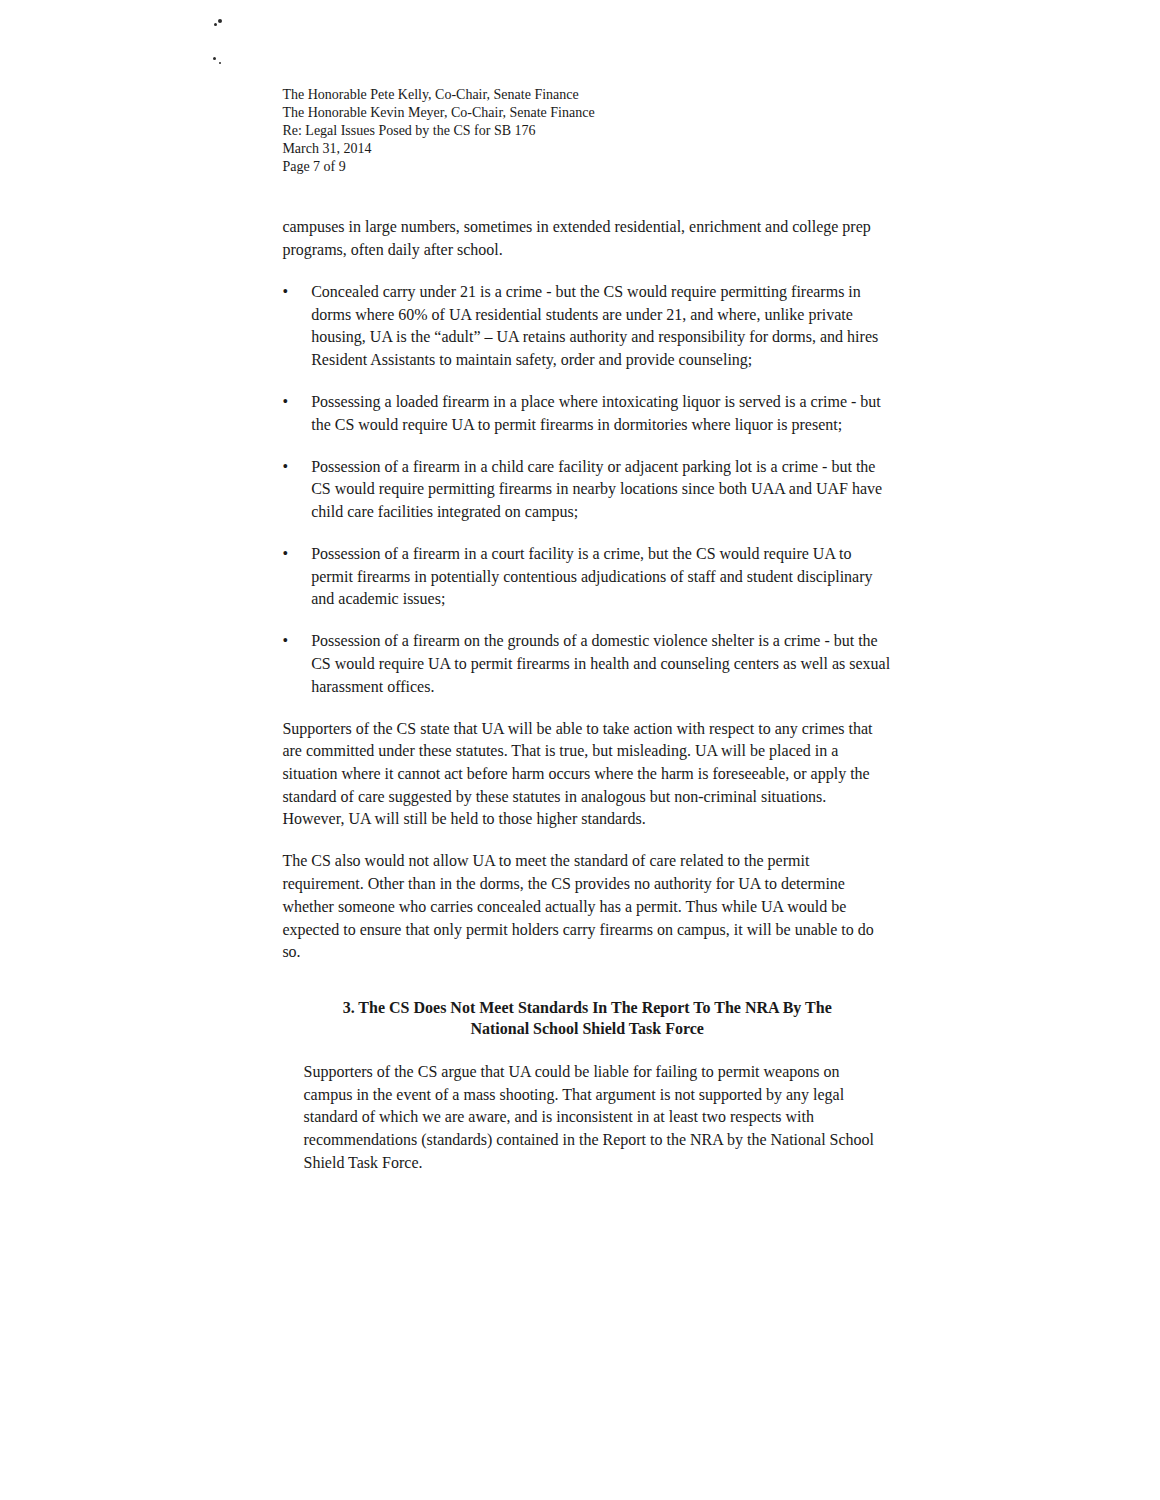The Honorable Pete Kelly, Co-Chair, Senate Finance
The Honorable Kevin Meyer, Co-Chair, Senate Finance
Re: Legal Issues Posed by the CS for SB 176
March 31, 2014
Page 7 of 9
campuses in large numbers, sometimes in extended residential, enrichment and college prep programs, often daily after school.
•Concealed carry under 21 is a crime - but the CS would require permitting firearms in dorms where 60% of UA residential students are under 21, and where, unlike private housing, UA is the “adult” – UA retains authority and responsibility for dorms, and hires Resident Assistants to maintain safety, order and provide counseling;
•Possessing a loaded firearm in a place where intoxicating liquor is served is a crime - but the CS would require UA to permit firearms in dormitories where liquor is present;
•Possession of a firearm in a child care facility or adjacent parking lot is a crime - but the CS would require permitting firearms in nearby locations since both UAA and UAF have child care facilities integrated on campus;
•Possession of a firearm in a court facility is a crime, but the CS would require UA to permit firearms in potentially contentious adjudications of staff and student disciplinary and academic issues;
•Possession of a firearm on the grounds of a domestic violence shelter is a crime - but the CS would require UA to permit firearms in health and counseling centers as well as sexual harassment offices.
Supporters of the CS state that UA will be able to take action with respect to any crimes that are committed under these statutes. That is true, but misleading. UA will be placed in a situation where it cannot act before harm occurs where the harm is foreseeable, or apply the standard of care suggested by these statutes in analogous but non-criminal situations. However, UA will still be held to those higher standards.
The CS also would not allow UA to meet the standard of care related to the permit requirement. Other than in the dorms, the CS provides no authority for UA to determine whether someone who carries concealed actually has a permit. Thus while UA would be expected to ensure that only permit holders carry firearms on campus, it will be unable to do so.
3. The CS Does Not Meet Standards In The Report To The NRA By The National School Shield Task Force
Supporters of the CS argue that UA could be liable for failing to permit weapons on campus in the event of a mass shooting. That argument is not supported by any legal standard of which we are aware, and is inconsistent in at least two respects with recommendations (standards) contained in the Report to the NRA by the National School Shield Task Force.